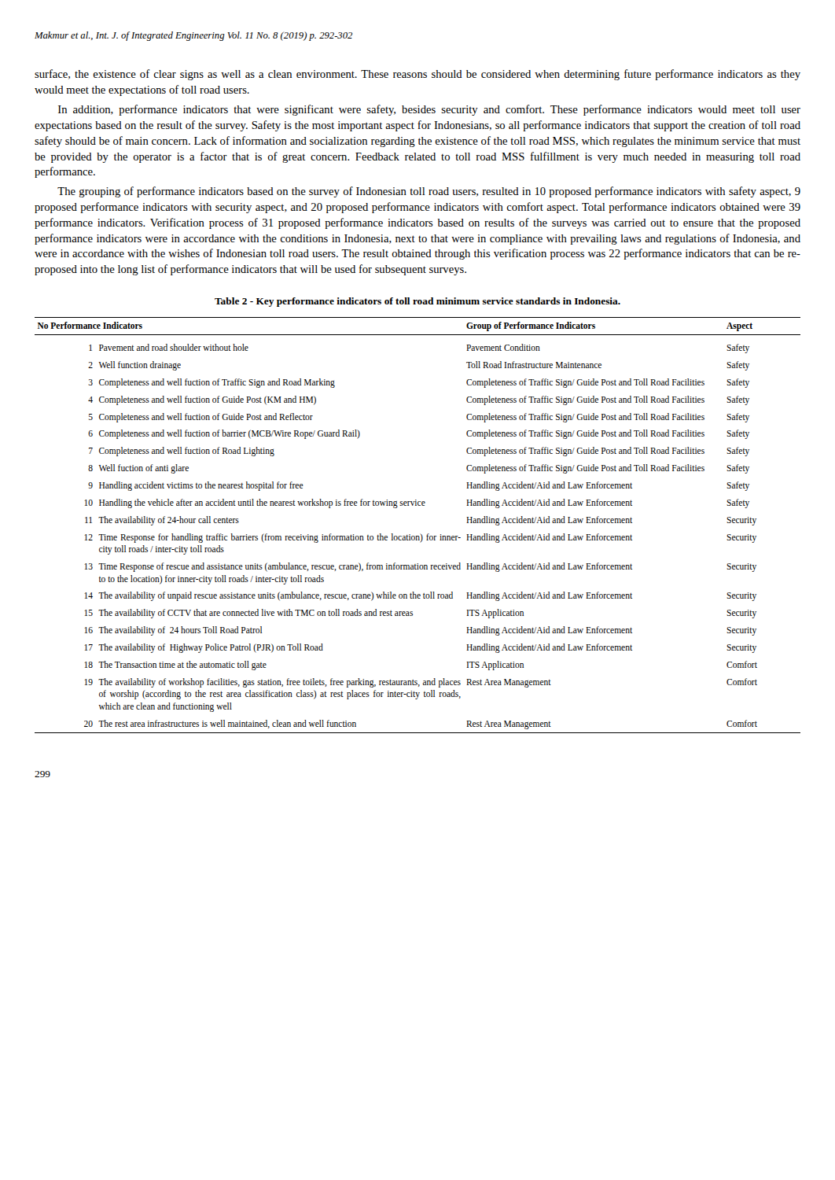Makmur et al., Int. J. of Integrated Engineering Vol. 11 No. 8 (2019) p. 292-302
surface, the existence of clear signs as well as a clean environment. These reasons should be considered when determining future performance indicators as they would meet the expectations of toll road users.
In addition, performance indicators that were significant were safety, besides security and comfort. These performance indicators would meet toll user expectations based on the result of the survey. Safety is the most important aspect for Indonesians, so all performance indicators that support the creation of toll road safety should be of main concern. Lack of information and socialization regarding the existence of the toll road MSS, which regulates the minimum service that must be provided by the operator is a factor that is of great concern. Feedback related to toll road MSS fulfillment is very much needed in measuring toll road performance.
The grouping of performance indicators based on the survey of Indonesian toll road users, resulted in 10 proposed performance indicators with safety aspect, 9 proposed performance indicators with security aspect, and 20 proposed performance indicators with comfort aspect. Total performance indicators obtained were 39 performance indicators. Verification process of 31 proposed performance indicators based on results of the surveys was carried out to ensure that the proposed performance indicators were in accordance with the conditions in Indonesia, next to that were in compliance with prevailing laws and regulations of Indonesia, and were in accordance with the wishes of Indonesian toll road users. The result obtained through this verification process was 22 performance indicators that can be re-proposed into the long list of performance indicators that will be used for subsequent surveys.
Table 2 - Key performance indicators of toll road minimum service standards in Indonesia.
| No Performance Indicators | Group of Performance Indicators | Aspect |
| --- | --- | --- |
| 1 | Pavement and road shoulder without hole | Pavement Condition | Safety |
| 2 | Well function drainage | Toll Road Infrastructure Maintenance | Safety |
| 3 | Completeness and well fuction of Traffic Sign and Road Marking | Completeness of Traffic Sign/ Guide Post and Toll Road Facilities | Safety |
| 4 | Completeness and well fuction of Guide Post (KM and HM) | Completeness of Traffic Sign/ Guide Post and Toll Road Facilities | Safety |
| 5 | Completeness and well fuction of Guide Post and Reflector | Completeness of Traffic Sign/ Guide Post and Toll Road Facilities | Safety |
| 6 | Completeness and well fuction of barrier (MCB/Wire Rope/ Guard Rail) | Completeness of Traffic Sign/ Guide Post and Toll Road Facilities | Safety |
| 7 | Completeness and well fuction of Road Lighting | Completeness of Traffic Sign/ Guide Post and Toll Road Facilities | Safety |
| 8 | Well fuction of anti glare | Completeness of Traffic Sign/ Guide Post and Toll Road Facilities | Safety |
| 9 | Handling accident victims to the nearest hospital for free | Handling Accident/Aid and Law Enforcement | Safety |
| 10 | Handling the vehicle after an accident until the nearest workshop is free for towing service | Handling Accident/Aid and Law Enforcement | Safety |
| 11 | The availability of 24-hour call centers | Handling Accident/Aid and Law Enforcement | Security |
| 12 | Time Response for handling traffic barriers (from receiving information to the location) for inner-city toll roads / inter-city toll roads | Handling Accident/Aid and Law Enforcement | Security |
| 13 | Time Response of rescue and assistance units (ambulance, rescue, crane), from information received to to the location) for inner-city toll roads / inter-city toll roads | Handling Accident/Aid and Law Enforcement | Security |
| 14 | The availability of unpaid rescue assistance units (ambulance, rescue, crane) while on the toll road | Handling Accident/Aid and Law Enforcement | Security |
| 15 | The availability of CCTV that are connected live with TMC on toll roads and rest areas | ITS Application | Security |
| 16 | The availability of 24 hours Toll Road Patrol | Handling Accident/Aid and Law Enforcement | Security |
| 17 | The availability of Highway Police Patrol (PJR) on Toll Road | Handling Accident/Aid and Law Enforcement | Security |
| 18 | The Transaction time at the automatic toll gate | ITS Application | Comfort |
| 19 | The availability of workshop facilities, gas station, free toilets, free parking, restaurants, and places of worship (according to the rest area classification class) at rest places for inter-city toll roads, which are clean and functioning well | Rest Area Management | Comfort |
| 20 | The rest area infrastructures is well maintained, clean and well function | Rest Area Management | Comfort |
299